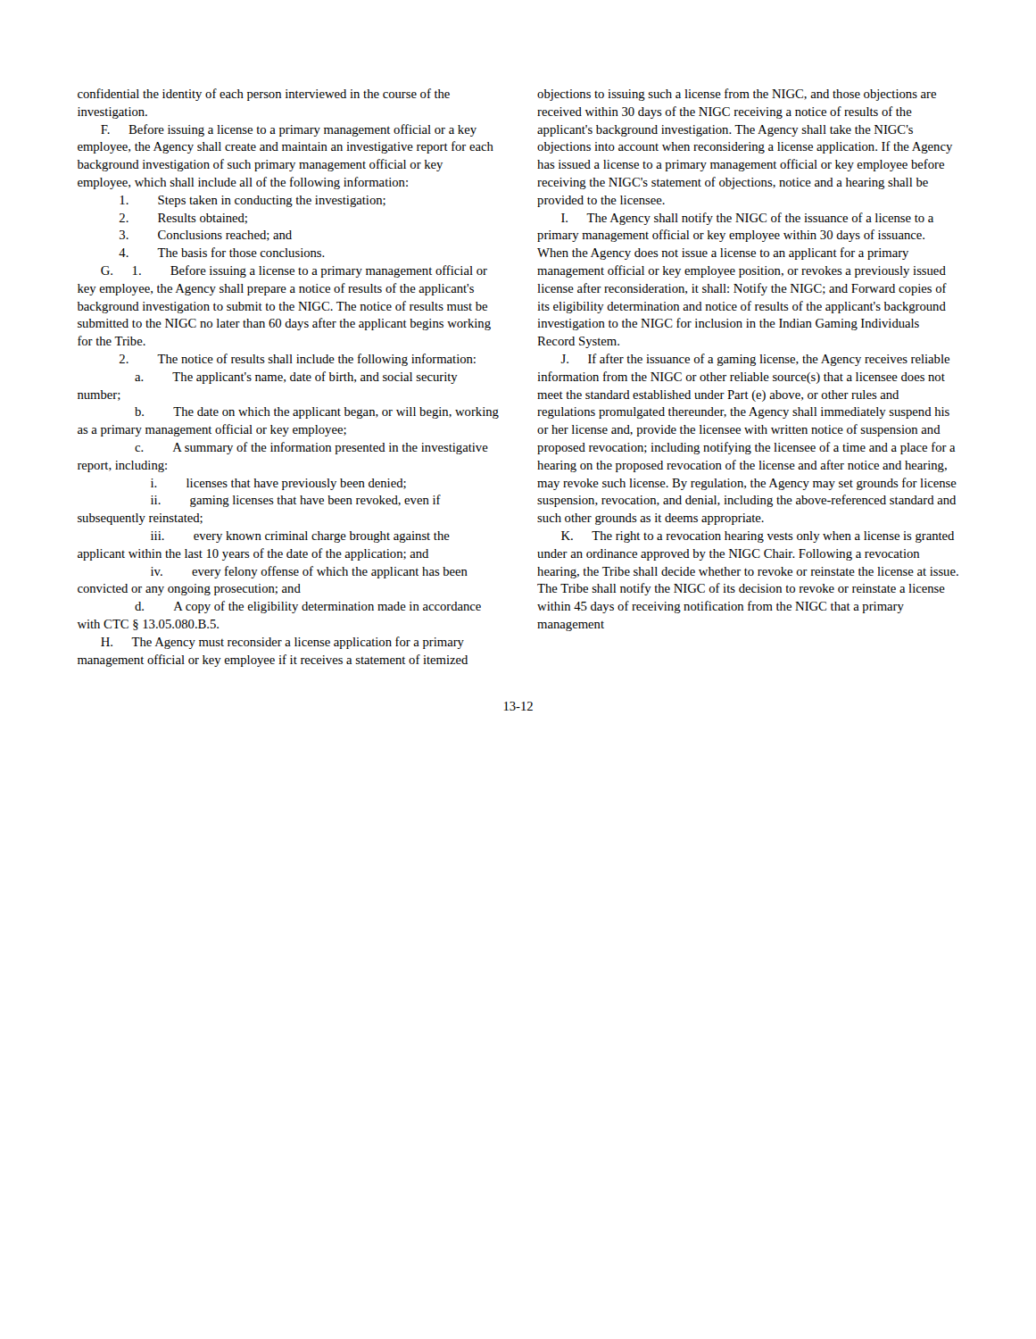confidential the identity of each person interviewed in the course of the investigation.
F. Before issuing a license to a primary management official or a key employee, the Agency shall create and maintain an investigative report for each background investigation of such primary management official or key employee, which shall include all of the following information:
1. Steps taken in conducting the investigation;
2. Results obtained;
3. Conclusions reached; and
4. The basis for those conclusions.
G. 1. Before issuing a license to a primary management official or key employee, the Agency shall prepare a notice of results of the applicant's background investigation to submit to the NIGC. The notice of results must be submitted to the NIGC no later than 60 days after the applicant begins working for the Tribe.
2. The notice of results shall include the following information:
a. The applicant's name, date of birth, and social security number;
b. The date on which the applicant began, or will begin, working as a primary management official or key employee;
c. A summary of the information presented in the investigative report, including:
i. licenses that have previously been denied;
ii. gaming licenses that have been revoked, even if subsequently reinstated;
iii. every known criminal charge brought against the applicant within the last 10 years of the date of the application; and
iv. every felony offense of which the applicant has been convicted or any ongoing prosecution; and
d. A copy of the eligibility determination made in accordance with CTC § 13.05.080.B.5.
H. The Agency must reconsider a license application for a primary management official or key employee if it receives a statement of itemized objections to issuing such a license from the NIGC, and those objections are received within 30 days of the NIGC receiving a notice of results of the applicant's background investigation. The Agency shall take the NIGC's objections into account when reconsidering a license application. If the Agency has issued a license to a primary management official or key employee before receiving the NIGC's statement of objections, notice and a hearing shall be provided to the licensee.
I. The Agency shall notify the NIGC of the issuance of a license to a primary management official or key employee within 30 days of issuance. When the Agency does not issue a license to an applicant for a primary management official or key employee position, or revokes a previously issued license after reconsideration, it shall: Notify the NIGC; and Forward copies of its eligibility determination and notice of results of the applicant's background investigation to the NIGC for inclusion in the Indian Gaming Individuals Record System.
J. If after the issuance of a gaming license, the Agency receives reliable information from the NIGC or other reliable source(s) that a licensee does not meet the standard established under Part (e) above, or other rules and regulations promulgated thereunder, the Agency shall immediately suspend his or her license and, provide the licensee with written notice of suspension and proposed revocation; including notifying the licensee of a time and a place for a hearing on the proposed revocation of the license and after notice and hearing, may revoke such license. By regulation, the Agency may set grounds for license suspension, revocation, and denial, including the above-referenced standard and such other grounds as it deems appropriate.
K. The right to a revocation hearing vests only when a license is granted under an ordinance approved by the NIGC Chair. Following a revocation hearing, the Tribe shall decide whether to revoke or reinstate the license at issue. The Tribe shall notify the NIGC of its decision to revoke or reinstate a license within 45 days of receiving notification from the NIGC that a primary management
13-12